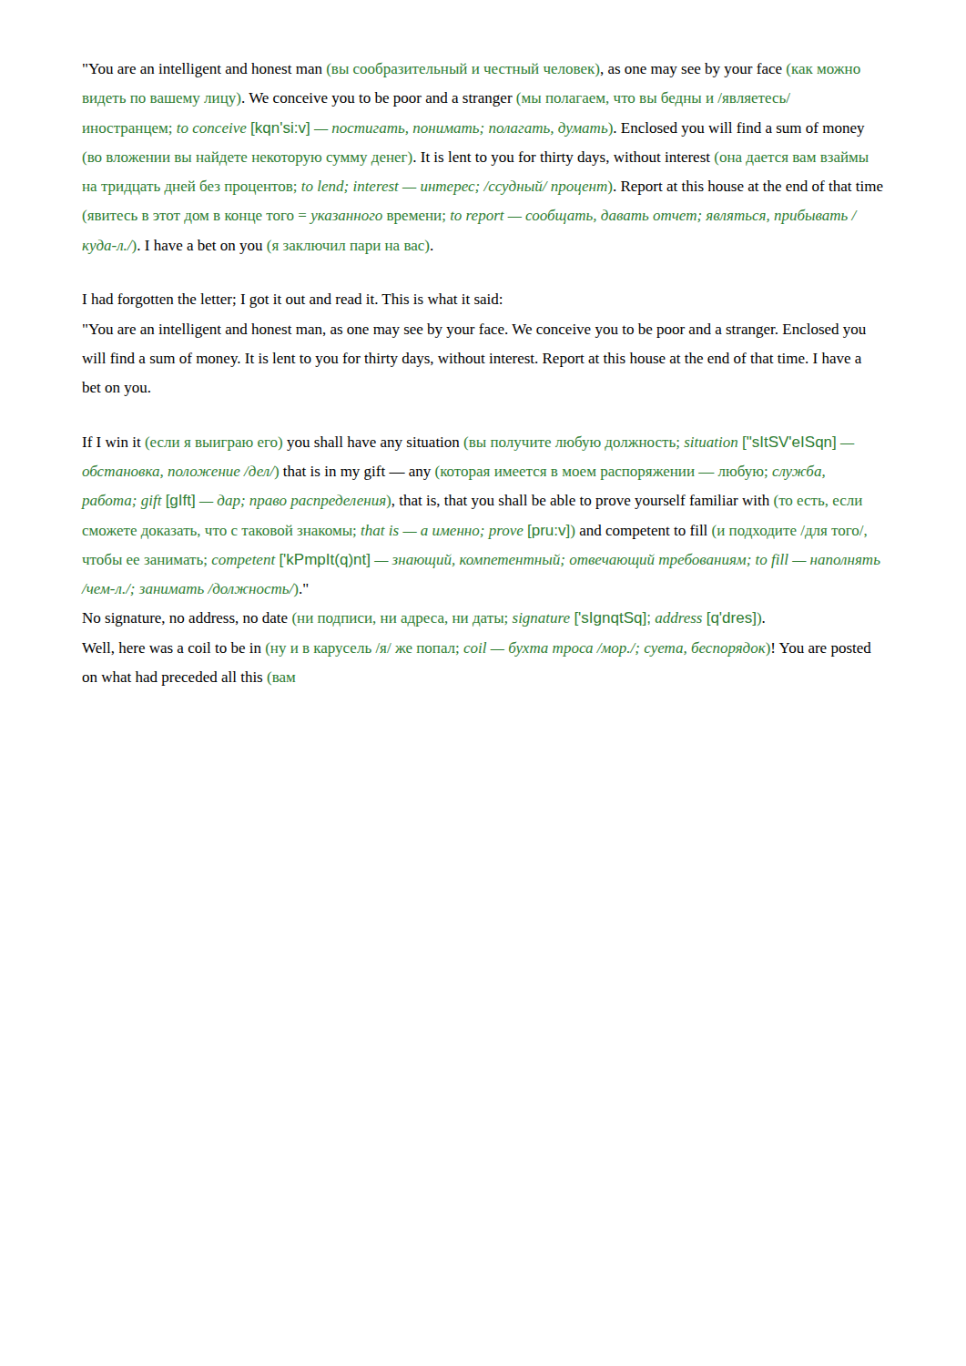"You are an intelligent and honest man (вы сообразительный и честный человек), as one may see by your face (как можно видеть по вашему лицу). We conceive you to be poor and a stranger (мы полагаем, что вы бедны и /являетесь/ иностранцем; to conceive [kqn'si:v] — постигать, понимать; полагать, думать). Enclosed you will find a sum of money (во вложении вы найдете некоторую сумму денег). It is lent to you for thirty days, without interest (она дается вам взаймы на тридцать дней без процентов; to lend; interest — интерес; /ссудный/ процент). Report at this house at the end of that time (явитесь в этот дом в конце того = указанного времени; to report — сообщать, давать отчет; являться, прибывать /куда-л./). I have a bet on you (я заключил пари на вас).
I had forgotten the letter; I got it out and read it. This is what it said:
"You are an intelligent and honest man, as one may see by your face. We conceive you to be poor and a stranger. Enclosed you will find a sum of money. It is lent to you for thirty days, without interest. Report at this house at the end of that time. I have a bet on you.
If I win it (если я выиграю его) you shall have any situation (вы получите любую должность; situation ["sItSV'eISqn] — обстановка, положение /дел/) that is in my gift — any (которая имеется в моем распоряжении — любую; служба, работа; gift [gIft] — дар; право распределения), that is, that you shall be able to prove yourself familiar with (то есть, если сможете доказать, что с таковой знакомы; that is — а именно; prove [pru:v]) and competent to fill (и подходите /для того/, чтобы ее занимать; competent ['kPmpIt(q)nt] — знающий, компетентный; отвечающий требованиям; to fill — наполнять /чем-л./; занимать /должность/)."
No signature, no address, no date (ни подписи, ни адреса, ни даты; signature ['sIgnqtSq]; address [q'dres]).
Well, here was a coil to be in (ну и в карусель /я/ же попал; coil — бухта троса /мор./; суета, беспорядок)! You are posted on what had preceded all this (вам